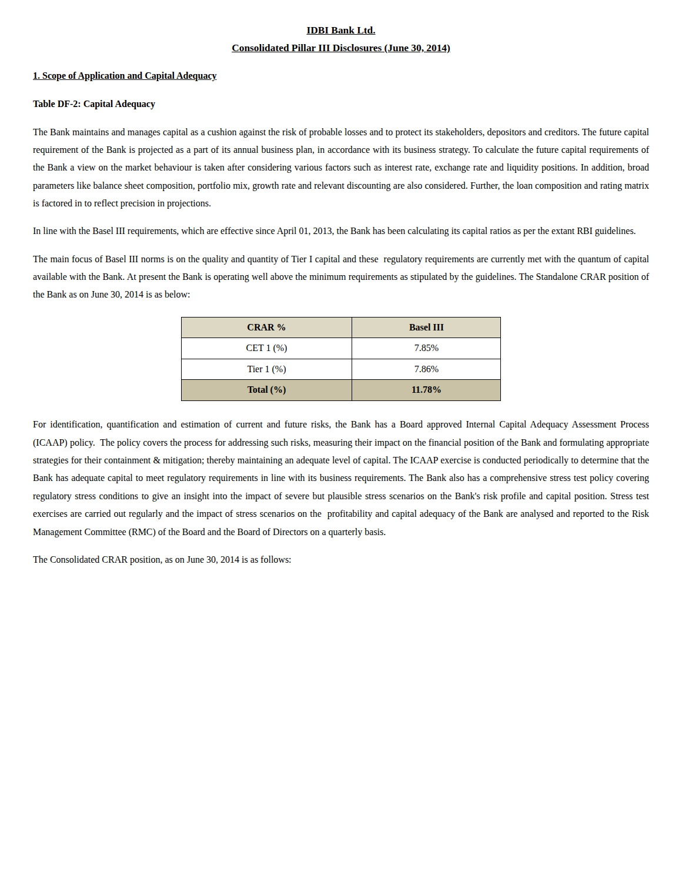IDBI Bank Ltd.
Consolidated Pillar III Disclosures (June 30, 2014)
1. Scope of Application and Capital Adequacy
Table DF-2: Capital Adequacy
The Bank maintains and manages capital as a cushion against the risk of probable losses and to protect its stakeholders, depositors and creditors. The future capital requirement of the Bank is projected as a part of its annual business plan, in accordance with its business strategy. To calculate the future capital requirements of the Bank a view on the market behaviour is taken after considering various factors such as interest rate, exchange rate and liquidity positions. In addition, broad parameters like balance sheet composition, portfolio mix, growth rate and relevant discounting are also considered. Further, the loan composition and rating matrix is factored in to reflect precision in projections.
In line with the Basel III requirements, which are effective since April 01, 2013, the Bank has been calculating its capital ratios as per the extant RBI guidelines.
The main focus of Basel III norms is on the quality and quantity of Tier I capital and these regulatory requirements are currently met with the quantum of capital available with the Bank. At present the Bank is operating well above the minimum requirements as stipulated by the guidelines. The Standalone CRAR position of the Bank as on June 30, 2014 is as below:
| CRAR % | Basel III |
| --- | --- |
| CET 1 (%) | 7.85% |
| Tier 1 (%) | 7.86% |
| Total (%) | 11.78% |
For identification, quantification and estimation of current and future risks, the Bank has a Board approved Internal Capital Adequacy Assessment Process (ICAAP) policy. The policy covers the process for addressing such risks, measuring their impact on the financial position of the Bank and formulating appropriate strategies for their containment & mitigation; thereby maintaining an adequate level of capital. The ICAAP exercise is conducted periodically to determine that the Bank has adequate capital to meet regulatory requirements in line with its business requirements. The Bank also has a comprehensive stress test policy covering regulatory stress conditions to give an insight into the impact of severe but plausible stress scenarios on the Bank's risk profile and capital position. Stress test exercises are carried out regularly and the impact of stress scenarios on the profitability and capital adequacy of the Bank are analysed and reported to the Risk Management Committee (RMC) of the Board and the Board of Directors on a quarterly basis.
The Consolidated CRAR position, as on June 30, 2014 is as follows: